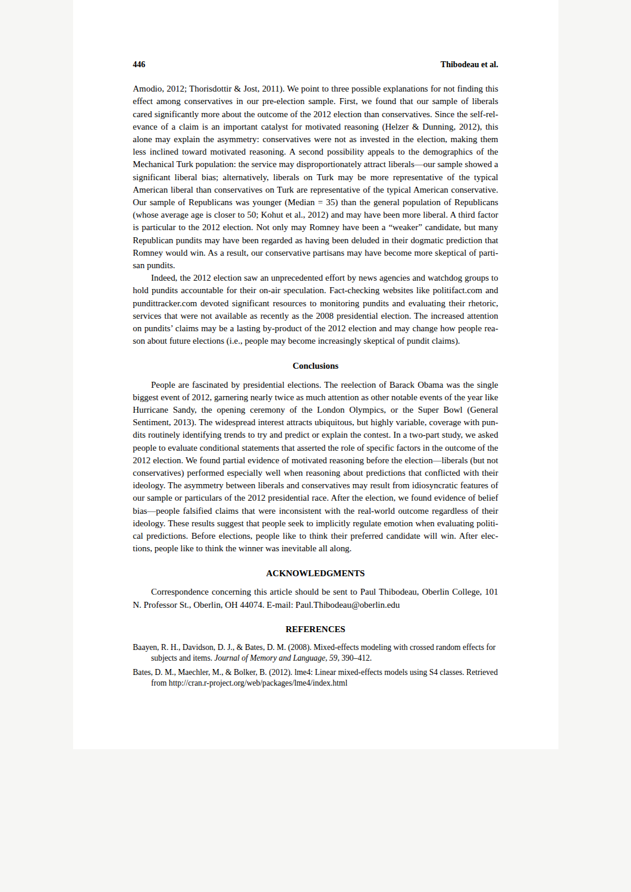446 Thibodeau et al.
Amodio, 2012; Thorisdottir & Jost, 2011). We point to three possible explanations for not finding this effect among conservatives in our pre-election sample. First, we found that our sample of liberals cared significantly more about the outcome of the 2012 election than conservatives. Since the self-relevance of a claim is an important catalyst for motivated reasoning (Helzer & Dunning, 2012), this alone may explain the asymmetry: conservatives were not as invested in the election, making them less inclined toward motivated reasoning. A second possibility appeals to the demographics of the Mechanical Turk population: the service may disproportionately attract liberals—our sample showed a significant liberal bias; alternatively, liberals on Turk may be more representative of the typical American liberal than conservatives on Turk are representative of the typical American conservative. Our sample of Republicans was younger (Median = 35) than the general population of Republicans (whose average age is closer to 50; Kohut et al., 2012) and may have been more liberal. A third factor is particular to the 2012 election. Not only may Romney have been a “weaker” candidate, but many Republican pundits may have been regarded as having been deluded in their dogmatic prediction that Romney would win. As a result, our conservative partisans may have become more skeptical of partisan pundits.
Indeed, the 2012 election saw an unprecedented effort by news agencies and watchdog groups to hold pundits accountable for their on-air speculation. Fact-checking websites like politifact.com and pundittracker.com devoted significant resources to monitoring pundits and evaluating their rhetoric, services that were not available as recently as the 2008 presidential election. The increased attention on pundits’ claims may be a lasting by-product of the 2012 election and may change how people reason about future elections (i.e., people may become increasingly skeptical of pundit claims).
Conclusions
People are fascinated by presidential elections. The reelection of Barack Obama was the single biggest event of 2012, garnering nearly twice as much attention as other notable events of the year like Hurricane Sandy, the opening ceremony of the London Olympics, or the Super Bowl (General Sentiment, 2013). The widespread interest attracts ubiquitous, but highly variable, coverage with pundits routinely identifying trends to try and predict or explain the contest. In a two-part study, we asked people to evaluate conditional statements that asserted the role of specific factors in the outcome of the 2012 election. We found partial evidence of motivated reasoning before the election—liberals (but not conservatives) performed especially well when reasoning about predictions that conflicted with their ideology. The asymmetry between liberals and conservatives may result from idiosyncratic features of our sample or particulars of the 2012 presidential race. After the election, we found evidence of belief bias—people falsified claims that were inconsistent with the real-world outcome regardless of their ideology. These results suggest that people seek to implicitly regulate emotion when evaluating political predictions. Before elections, people like to think their preferred candidate will win. After elections, people like to think the winner was inevitable all along.
ACKNOWLEDGMENTS
Correspondence concerning this article should be sent to Paul Thibodeau, Oberlin College, 101 N. Professor St., Oberlin, OH 44074. E-mail: Paul.Thibodeau@oberlin.edu
REFERENCES
Baayen, R. H., Davidson, D. J., & Bates, D. M. (2008). Mixed-effects modeling with crossed random effects for subjects and items. Journal of Memory and Language, 59, 390–412.
Bates, D. M., Maechler, M., & Bolker, B. (2012). lme4: Linear mixed-effects models using S4 classes. Retrieved from http://cran.r-project.org/web/packages/lme4/index.html